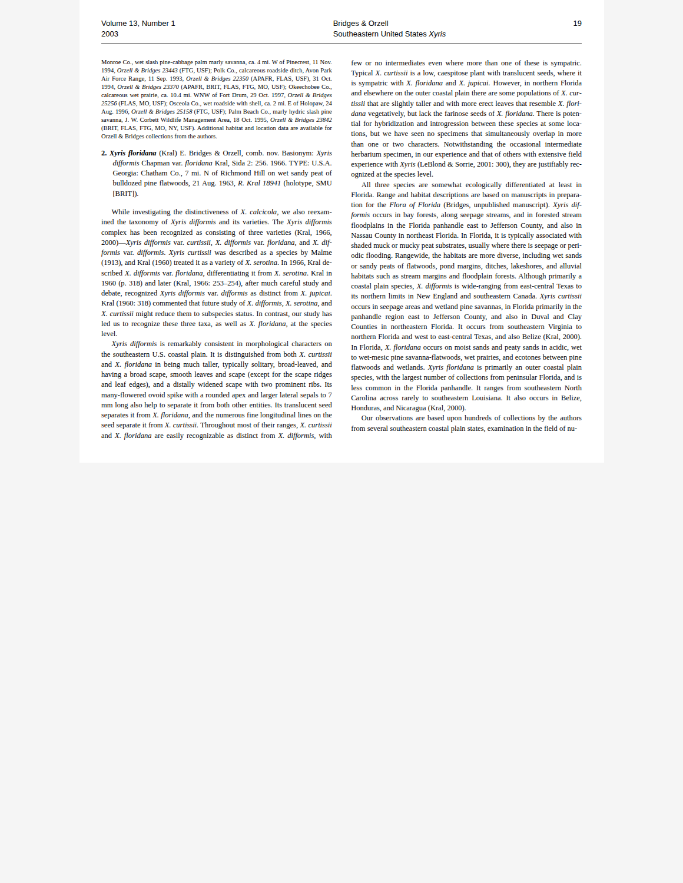Volume 13, Number 1
2003
Bridges & Orzell
Southeastern United States Xyris
19
Monroe Co., wet slash pine-cabbage palm marly savanna, ca. 4 mi. W of Pinecrest, 11 Nov. 1994, Orzell & Bridges 23443 (FTG, USF); Polk Co., calcareous roadside ditch, Avon Park Air Force Range, 11 Sep. 1993, Orzell & Bridges 22350 (APAFR, FLAS, USF), 31 Oct. 1994, Orzell & Bridges 23370 (APAFR, BRIT, FLAS, FTG, MO, USF); Okeechobee Co., calcareous wet prairie, ca. 10.4 mi. WNW of Fort Drum, 29 Oct. 1997, Orzell & Bridges 25256 (FLAS, MO, USF); Osceola Co., wet roadside with shell, ca. 2 mi. E of Holopaw, 24 Aug. 1996, Orzell & Bridges 25158 (FTG, USF); Palm Beach Co., marly hydric slash pine savanna, J. W. Corbett Wildlife Management Area, 18 Oct. 1995, Orzell & Bridges 23842 (BRIT, FLAS, FTG, MO, NY, USF). Additional habitat and location data are available for Orzell & Bridges collections from the authors.
2. Xyris floridana (Kral) E. Bridges & Orzell, comb. nov. Basionym: Xyris difformis Chapman var. floridana Kral, Sida 2: 256. 1966. TYPE: U.S.A. Georgia: Chatham Co., 7 mi. N of Richmond Hill on wet sandy peat of bulldozed pine flatwoods, 21 Aug. 1963, R. Kral 18941 (holotype, SMU [BRIT]).
While investigating the distinctiveness of X. calcicola, we also reexamined the taxonomy of Xyris difformis and its varieties. The Xyris difformis complex has been recognized as consisting of three varieties (Kral, 1966, 2000)—Xyris difformis var. curtissii, X. difformis var. floridana, and X. difformis var. difformis. Xyris curtissii was described as a species by Malme (1913), and Kral (1960) treated it as a variety of X. serotina. In 1966, Kral described X. difformis var. floridana, differentiating it from X. serotina. Kral in 1960 (p. 318) and later (Kral, 1966: 253–254), after much careful study and debate, recognized Xyris difformis var. difformis as distinct from X. jupicai. Kral (1960: 318) commented that future study of X. difformis, X. serotina, and X. curtissii might reduce them to subspecies status. In contrast, our study has led us to recognize these three taxa, as well as X. floridana, at the species level.
Xyris difformis is remarkably consistent in morphological characters on the southeastern U.S. coastal plain. It is distinguished from both X. curtissii and X. floridana in being much taller, typically solitary, broad-leaved, and having a broad scape, smooth leaves and scape (except for the scape ridges and leaf edges), and a distally widened scape with two prominent ribs. Its many-flowered ovoid spike with a rounded apex and larger lateral sepals to 7 mm long also help to separate it from both other entities. Its translucent seed separates it from X. floridana, and the numerous fine longitudinal lines on the seed separate it from X. curtissii. Throughout most of their ranges, X. curtissii and X. floridana are easily recognizable as distinct from X. difformis, with few or no intermediates even where more than one of these is sympatric. Typical X. curtissii is a low, caespitose plant with translucent seeds, where it is sympatric with X. floridana and X. jupicai. However, in northern Florida and elsewhere on the outer coastal plain there are some populations of X. curtissii that are slightly taller and with more erect leaves that resemble X. floridana vegetatively, but lack the farinose seeds of X. floridana. There is potential for hybridization and introgression between these species at some locations, but we have seen no specimens that simultaneously overlap in more than one or two characters. Notwithstanding the occasional intermediate herbarium specimen, in our experience and that of others with extensive field experience with Xyris (LeBlond & Sorrie, 2001: 300), they are justifiably recognized at the species level.
All three species are somewhat ecologically differentiated at least in Florida. Range and habitat descriptions are based on manuscripts in preparation for the Flora of Florida (Bridges, unpublished manuscript). Xyris difformis occurs in bay forests, along seepage streams, and in forested stream floodplains in the Florida panhandle east to Jefferson County, and also in Nassau County in northeast Florida. In Florida, it is typically associated with shaded muck or mucky peat substrates, usually where there is seepage or periodic flooding. Rangewide, the habitats are more diverse, including wet sands or sandy peats of flatwoods, pond margins, ditches, lakeshores, and alluvial habitats such as stream margins and floodplain forests. Although primarily a coastal plain species, X. difformis is wide-ranging from east-central Texas to its northern limits in New England and southeastern Canada. Xyris curtissii occurs in seepage areas and wetland pine savannas, in Florida primarily in the panhandle region east to Jefferson County, and also in Duval and Clay Counties in northeastern Florida. It occurs from southeastern Virginia to northern Florida and west to east-central Texas, and also Belize (Kral, 2000). In Florida, X. floridana occurs on moist sands and peaty sands in acidic, wet to wet-mesic pine savanna-flatwoods, wet prairies, and ecotones between pine flatwoods and wetlands. Xyris floridana is primarily an outer coastal plain species, with the largest number of collections from peninsular Florida, and is less common in the Florida panhandle. It ranges from southeastern North Carolina across rarely to southeastern Louisiana. It also occurs in Belize, Honduras, and Nicaragua (Kral, 2000).
Our observations are based upon hundreds of collections by the authors from several southeastern coastal plain states, examination in the field of nu-